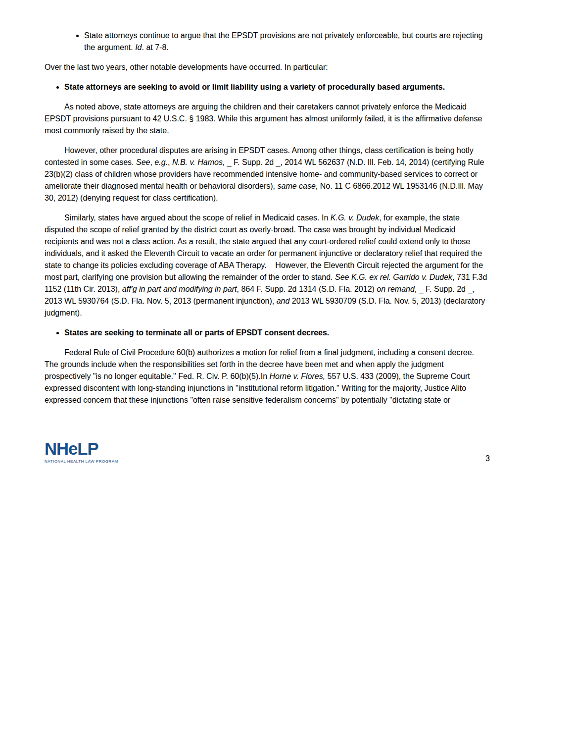State attorneys continue to argue that the EPSDT provisions are not privately enforceable, but courts are rejecting the argument. Id. at 7-8.
Over the last two years, other notable developments have occurred. In particular:
State attorneys are seeking to avoid or limit liability using a variety of procedurally based arguments.
As noted above, state attorneys are arguing the children and their caretakers cannot privately enforce the Medicaid EPSDT provisions pursuant to 42 U.S.C. § 1983. While this argument has almost uniformly failed, it is the affirmative defense most commonly raised by the state.
However, other procedural disputes are arising in EPSDT cases. Among other things, class certification is being hotly contested in some cases. See, e.g., N.B. v. Hamos, _ F. Supp. 2d _, 2014 WL 562637 (N.D. Ill. Feb. 14, 2014) (certifying Rule 23(b)(2) class of children whose providers have recommended intensive home- and community-based services to correct or ameliorate their diagnosed mental health or behavioral disorders), same case, No. 11 C 6866.2012 WL 1953146 (N.D.Ill. May 30, 2012) (denying request for class certification).
Similarly, states have argued about the scope of relief in Medicaid cases. In K.G. v. Dudek, for example, the state disputed the scope of relief granted by the district court as overly-broad. The case was brought by individual Medicaid recipients and was not a class action. As a result, the state argued that any court-ordered relief could extend only to those individuals, and it asked the Eleventh Circuit to vacate an order for permanent injunctive or declaratory relief that required the state to change its policies excluding coverage of ABA Therapy. However, the Eleventh Circuit rejected the argument for the most part, clarifying one provision but allowing the remainder of the order to stand. See K.G. ex rel. Garrido v. Dudek, 731 F.3d 1152 (11th Cir. 2013), aff'g in part and modifying in part, 864 F. Supp. 2d 1314 (S.D. Fla. 2012) on remand, _ F. Supp. 2d _, 2013 WL 5930764 (S.D. Fla. Nov. 5, 2013 (permanent injunction), and 2013 WL 5930709 (S.D. Fla. Nov. 5, 2013) (declaratory judgment).
States are seeking to terminate all or parts of EPSDT consent decrees.
Federal Rule of Civil Procedure 60(b) authorizes a motion for relief from a final judgment, including a consent decree. The grounds include when the responsibilities set forth in the decree have been met and when apply the judgment prospectively "is no longer equitable." Fed. R. Civ. P. 60(b)(5).In Horne v. Flores, 557 U.S. 433 (2009), the Supreme Court expressed discontent with long-standing injunctions in "institutional reform litigation." Writing for the majority, Justice Alito expressed concern that these injunctions "often raise sensitive federalism concerns" by potentially "dictating state or
NHeLP
NATIONAL HEALTH LAW PROGRAM
3